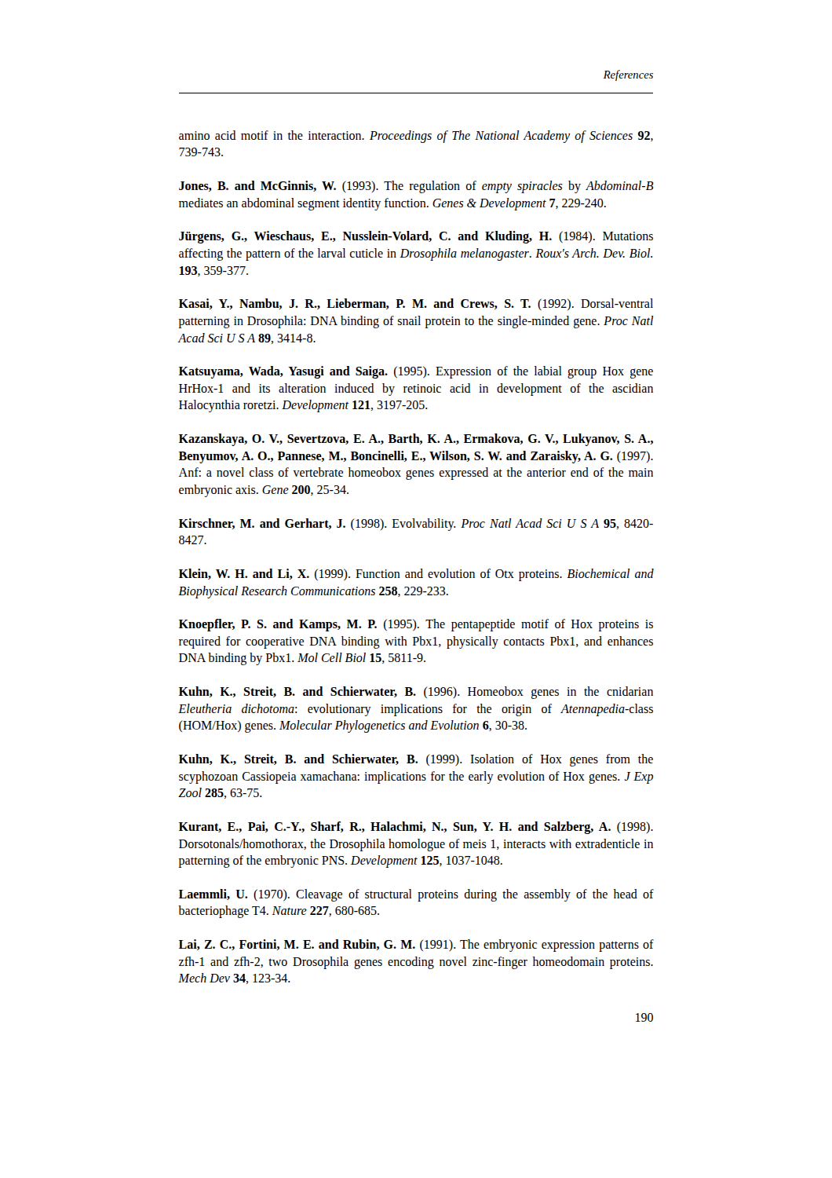References
amino acid motif in the interaction. Proceedings of The National Academy of Sciences 92, 739-743.
Jones, B. and McGinnis, W. (1993). The regulation of empty spiracles by Abdominal-B mediates an abdominal segment identity function. Genes & Development 7, 229-240.
Jürgens, G., Wieschaus, E., Nusslein-Volard, C. and Kluding, H. (1984). Mutations affecting the pattern of the larval cuticle in Drosophila melanogaster. Roux's Arch. Dev. Biol. 193, 359-377.
Kasai, Y., Nambu, J. R., Lieberman, P. M. and Crews, S. T. (1992). Dorsal-ventral patterning in Drosophila: DNA binding of snail protein to the single-minded gene. Proc Natl Acad Sci U S A 89, 3414-8.
Katsuyama, Wada, Yasugi and Saiga. (1995). Expression of the labial group Hox gene HrHox-1 and its alteration induced by retinoic acid in development of the ascidian Halocynthia roretzi. Development 121, 3197-205.
Kazanskaya, O. V., Severtzova, E. A., Barth, K. A., Ermakova, G. V., Lukyanov, S. A., Benyumov, A. O., Pannese, M., Boncinelli, E., Wilson, S. W. and Zaraisky, A. G. (1997). Anf: a novel class of vertebrate homeobox genes expressed at the anterior end of the main embryonic axis. Gene 200, 25-34.
Kirschner, M. and Gerhart, J. (1998). Evolvability. Proc Natl Acad Sci U S A 95, 8420-8427.
Klein, W. H. and Li, X. (1999). Function and evolution of Otx proteins. Biochemical and Biophysical Research Communications 258, 229-233.
Knoepfler, P. S. and Kamps, M. P. (1995). The pentapeptide motif of Hox proteins is required for cooperative DNA binding with Pbx1, physically contacts Pbx1, and enhances DNA binding by Pbx1. Mol Cell Biol 15, 5811-9.
Kuhn, K., Streit, B. and Schierwater, B. (1996). Homeobox genes in the cnidarian Eleutheria dichotoma: evolutionary implications for the origin of Atennapedia-class (HOM/Hox) genes. Molecular Phylogenetics and Evolution 6, 30-38.
Kuhn, K., Streit, B. and Schierwater, B. (1999). Isolation of Hox genes from the scyphozoan Cassiopeia xamachana: implications for the early evolution of Hox genes. J Exp Zool 285, 63-75.
Kurant, E., Pai, C.-Y., Sharf, R., Halachmi, N., Sun, Y. H. and Salzberg, A. (1998). Dorsotonals/homothorax, the Drosophila homologue of meis 1, interacts with extradenticle in patterning of the embryonic PNS. Development 125, 1037-1048.
Laemmli, U. (1970). Cleavage of structural proteins during the assembly of the head of bacteriophage T4. Nature 227, 680-685.
Lai, Z. C., Fortini, M. E. and Rubin, G. M. (1991). The embryonic expression patterns of zfh-1 and zfh-2, two Drosophila genes encoding novel zinc-finger homeodomain proteins. Mech Dev 34, 123-34.
190